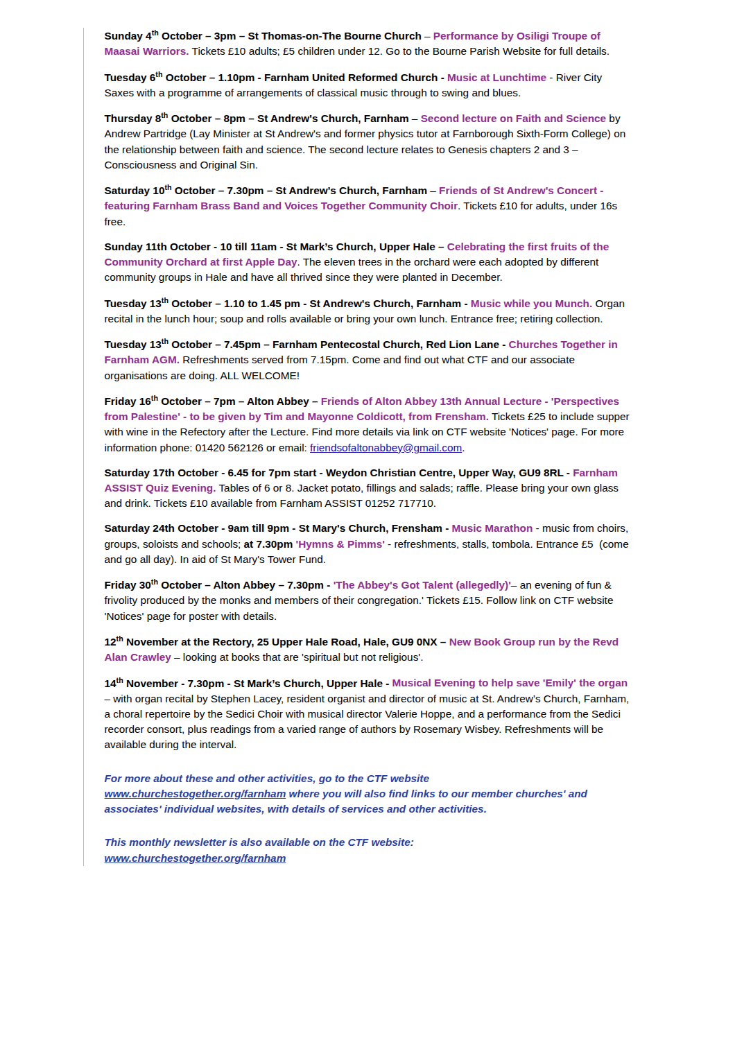Sunday 4th October – 3pm – St Thomas-on-The Bourne Church – Performance by Osiligi Troupe of Maasai Warriors. Tickets £10 adults; £5 children under 12. Go to the Bourne Parish Website for full details.
Tuesday 6th October – 1.10pm - Farnham United Reformed Church - Music at Lunchtime - River City Saxes with a programme of arrangements of classical music through to swing and blues.
Thursday 8th October – 8pm – St Andrew's Church, Farnham – Second lecture on Faith and Science by Andrew Partridge (Lay Minister at St Andrew's and former physics tutor at Farnborough Sixth-Form College) on the relationship between faith and science. The second lecture relates to Genesis chapters 2 and 3 – Consciousness and Original Sin.
Saturday 10th October – 7.30pm – St Andrew's Church, Farnham – Friends of St Andrew's Concert - featuring Farnham Brass Band and Voices Together Community Choir. Tickets £10 for adults, under 16s free.
Sunday 11th October - 10 till 11am - St Mark’s Church, Upper Hale – Celebrating the first fruits of the Community Orchard at first Apple Day. The eleven trees in the orchard were each adopted by different community groups in Hale and have all thrived since they were planted in December.
Tuesday 13th October – 1.10 to 1.45 pm - St Andrew's Church, Farnham - Music while you Munch. Organ recital in the lunch hour; soup and rolls available or bring your own lunch. Entrance free; retiring collection.
Tuesday 13th October – 7.45pm – Farnham Pentecostal Church, Red Lion Lane - Churches Together in Farnham AGM. Refreshments served from 7.15pm. Come and find out what CTF and our associate organisations are doing. ALL WELCOME!
Friday 16th October – 7pm – Alton Abbey – Friends of Alton Abbey 13th Annual Lecture - 'Perspectives from Palestine' - to be given by Tim and Mayonne Coldicott, from Frensham. Tickets £25 to include supper with wine in the Refectory after the Lecture. Find more details via link on CTF website 'Notices' page. For more information phone: 01420 562126 or email: friendsofaltonabbey@gmail.com.
Saturday 17th October - 6.45 for 7pm start - Weydon Christian Centre, Upper Way, GU9 8RL - Farnham ASSIST Quiz Evening. Tables of 6 or 8. Jacket potato, fillings and salads; raffle. Please bring your own glass and drink. Tickets £10 available from Farnham ASSIST 01252 717710.
Saturday 24th October - 9am till 9pm - St Mary's Church, Frensham - Music Marathon - music from choirs, groups, soloists and schools; at 7.30pm 'Hymns & Pimms' - refreshments, stalls, tombola. Entrance £5 (come and go all day). In aid of St Mary's Tower Fund.
Friday 30th October – Alton Abbey – 7.30pm - 'The Abbey's Got Talent (allegedly)'– an evening of fun & frivolity produced by the monks and members of their congregation.' Tickets £15. Follow link on CTF website 'Notices' page for poster with details.
12th November at the Rectory, 25 Upper Hale Road, Hale, GU9 0NX – New Book Group run by the Revd Alan Crawley – looking at books that are 'spiritual but not religious'.
14th November - 7.30pm - St Mark’s Church, Upper Hale - Musical Evening to help save 'Emily' the organ – with organ recital by Stephen Lacey, resident organist and director of music at St. Andrew’s Church, Farnham, a choral repertoire by the Sedici Choir with musical director Valerie Hoppe, and a performance from the Sedici recorder consort, plus readings from a varied range of authors by Rosemary Wisbey. Refreshments will be available during the interval.
For more about these and other activities, go to the CTF website
www.churchestogether.org/farnham where you will also find links to our member churches' and associates' individual websites, with details of services and other activities.
This monthly newsletter is also available on the CTF website:
www.churchestogether.org/farnham